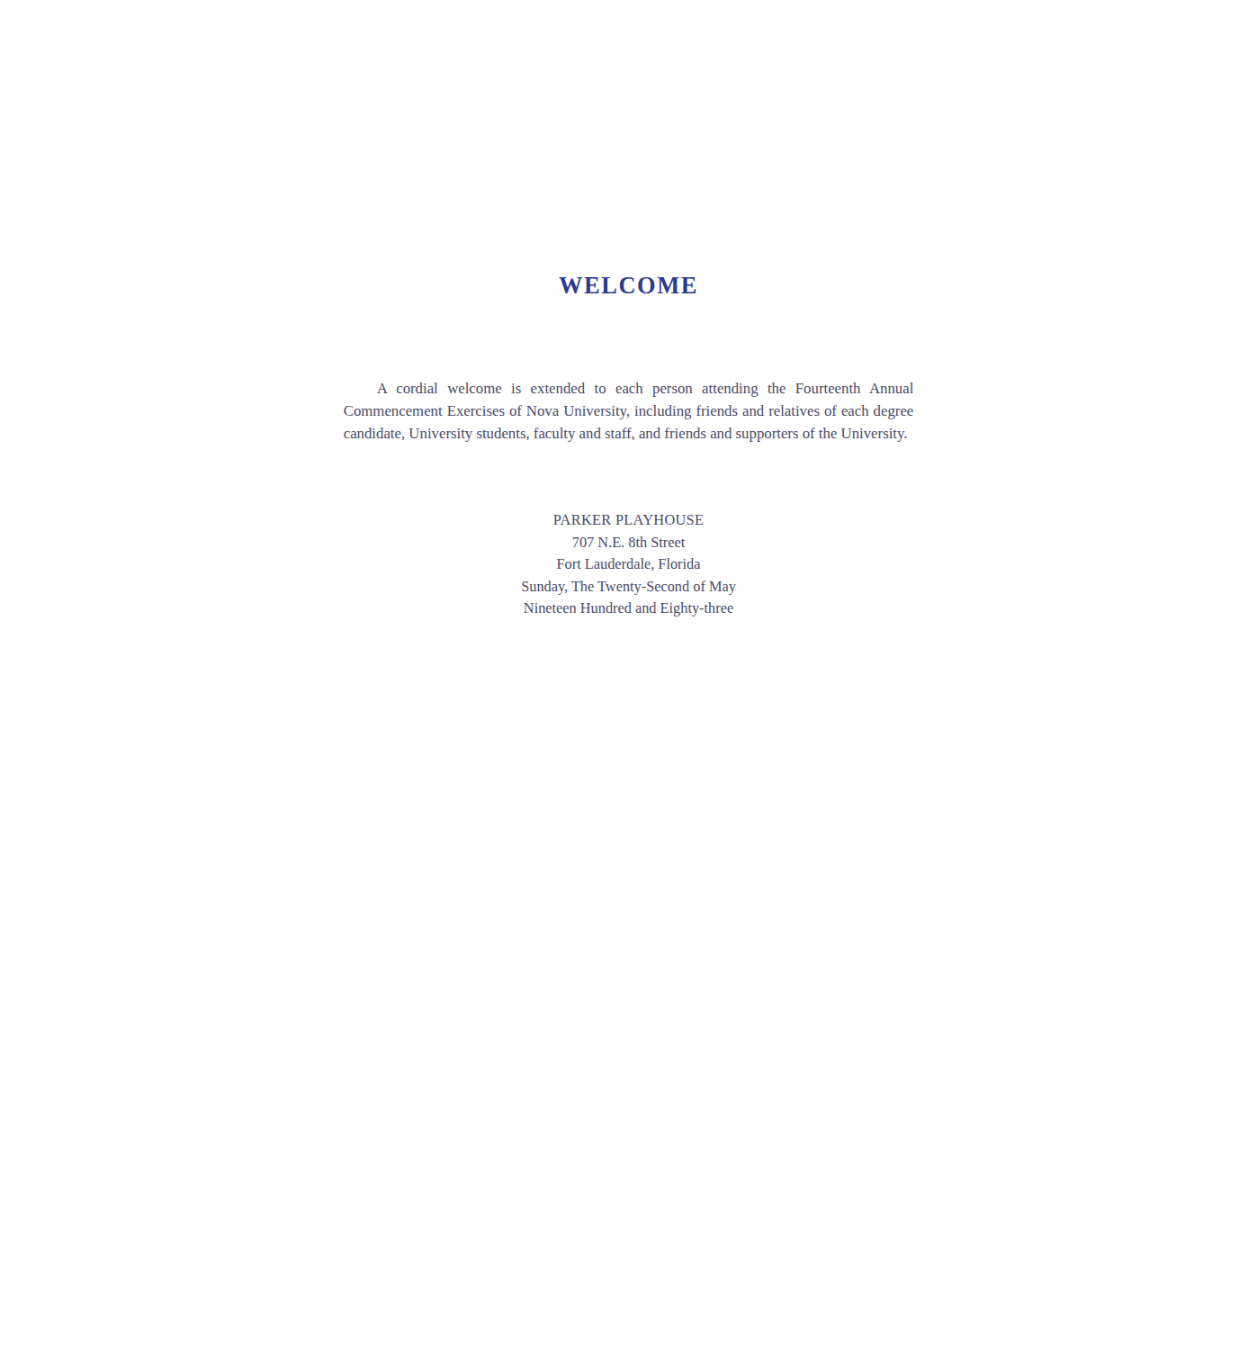WELCOME
A cordial welcome is extended to each person attending the Fourteenth Annual Commencement Exercises of Nova University, including friends and relatives of each degree candidate, University students, faculty and staff, and friends and supporters of the University.
PARKER PLAYHOUSE 707 N.E. 8th Street Fort Lauderdale, Florida Sunday, The Twenty-Second of May Nineteen Hundred and Eighty-three